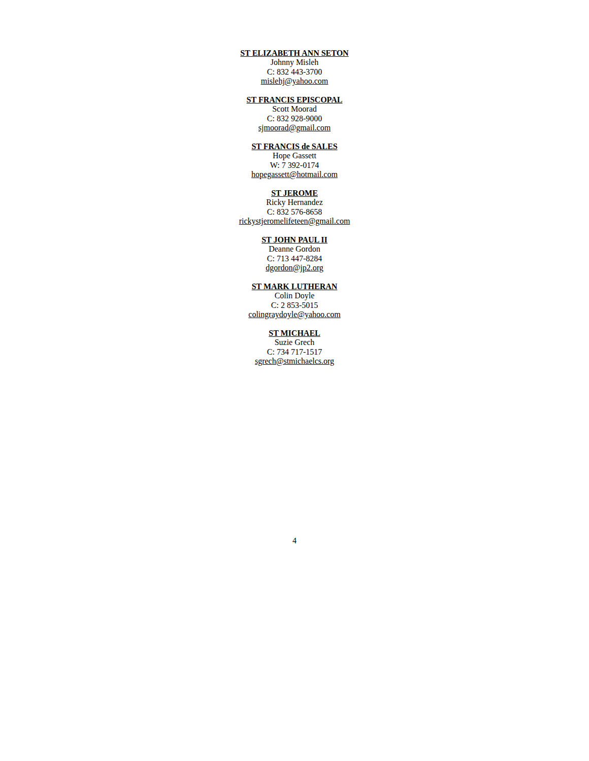ST ELIZABETH ANN SETON
Johnny Misleh
C: 832 443-3700
mislehj@yahoo.com
ST FRANCIS EPISCOPAL
Scott Moorad
C: 832 928-9000
sjmoorad@gmail.com
ST FRANCIS de SALES
Hope Gassett
W: 7 392-0174
hopegassett@hotmail.com
ST JEROME
Ricky Hernandez
C: 832 576-8658
rickystjeromelifeteen@gmail.com
ST JOHN PAUL II
Deanne Gordon
C: 713 447-8284
dgordon@jp2.org
ST MARK LUTHERAN
Colin Doyle
C: 2 853-5015
colingraydoyle@yahoo.com
ST MICHAEL
Suzie Grech
C: 734 717-1517
sgrech@stmichaelcs.org
4